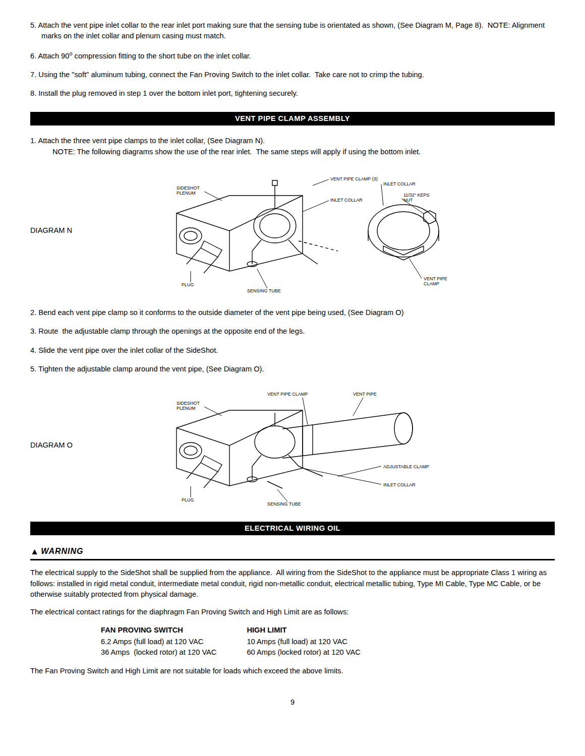5. Attach the vent pipe inlet collar to the rear inlet port making sure that the sensing tube is orientated as shown, (See Diagram M, Page 8). NOTE: Alignment marks on the inlet collar and plenum casing must match.
6. Attach 90o compression fitting to the short tube on the inlet collar.
7. Using the "soft" aluminum tubing, connect the Fan Proving Switch to the inlet collar. Take care not to crimp the tubing.
8. Install the plug removed in step 1 over the bottom inlet port, tightening securely.
VENT PIPE CLAMP ASSEMBLY
1. Attach the three vent pipe clamps to the inlet collar, (See Diagram N). NOTE: The following diagrams show the use of the rear inlet. The same steps will apply if using the bottom inlet.
DIAGRAM N
VENT PIPE CLAMP (3) INLET COLLAR SIDESHOT PLENUM PLUG SENSING TUBE INLET COLLAR 11/32" KEPS NUT VENT PIPE CLAMP
2. Bend each vent pipe clamp so it conforms to the outside diameter of the vent pipe being used, (See Diagram O)
3. Route the adjustable clamp through the openings at the opposite end of the legs.
4. Slide the vent pipe over the inlet collar of the SideShot.
5. Tighten the adjustable clamp around the vent pipe, (See Diagram O).
DIAGRAM O
VENT PIPE CLAMP VENT PIPE SIDESHOT PLENUM ADJUSTABLE CLAMP INLET COLLAR PLUG SENSING TUBE
ELECTRICAL WIRING OIL
▲ WARNING
The electrical supply to the SideShot shall be supplied from the appliance. All wiring from the SideShot to the appliance must be appropriate Class 1 wiring as follows: installed in rigid metal conduit, intermediate metal conduit, rigid non-metallic conduit, electrical metallic tubing, Type MI Cable, Type MC Cable, or be otherwise suitably protected from physical damage.
The electrical contact ratings for the diaphragm Fan Proving Switch and High Limit are as follows:
| FAN PROVING SWITCH | HIGH LIMIT |
| --- | --- |
| 6.2 Amps (full load) at 120 VAC | 10 Amps (full load) at 120 VAC |
| 36 Amps (locked rotor) at 120 VAC | 60 Amps (locked rotor) at 120 VAC |
The Fan Proving Switch and High Limit are not suitable for loads which exceed the above limits.
9